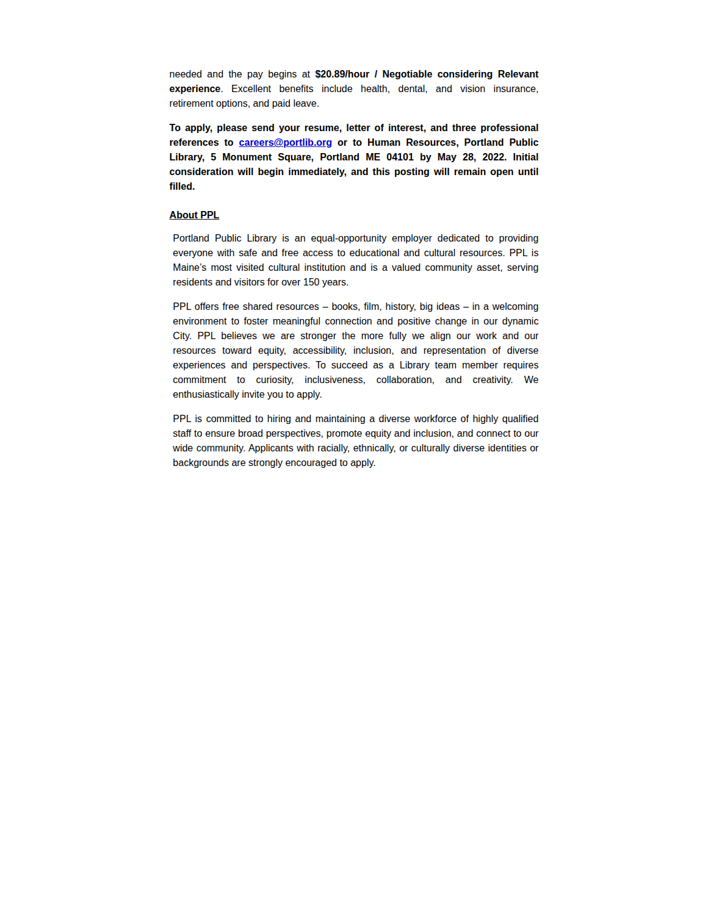needed and the pay begins at $20.89/hour / Negotiable considering Relevant experience. Excellent benefits include health, dental, and vision insurance, retirement options, and paid leave.
To apply, please send your resume, letter of interest, and three professional references to careers@portlib.org or to Human Resources, Portland Public Library, 5 Monument Square, Portland ME 04101 by May 28, 2022. Initial consideration will begin immediately, and this posting will remain open until filled.
About PPL
Portland Public Library is an equal-opportunity employer dedicated to providing everyone with safe and free access to educational and cultural resources. PPL is Maine’s most visited cultural institution and is a valued community asset, serving residents and visitors for over 150 years.
PPL offers free shared resources – books, film, history, big ideas – in a welcoming environment to foster meaningful connection and positive change in our dynamic City. PPL believes we are stronger the more fully we align our work and our resources toward equity, accessibility, inclusion, and representation of diverse experiences and perspectives. To succeed as a Library team member requires commitment to curiosity, inclusiveness, collaboration, and creativity. We enthusiastically invite you to apply.
PPL is committed to hiring and maintaining a diverse workforce of highly qualified staff to ensure broad perspectives, promote equity and inclusion, and connect to our wide community. Applicants with racially, ethnically, or culturally diverse identities or backgrounds are strongly encouraged to apply.